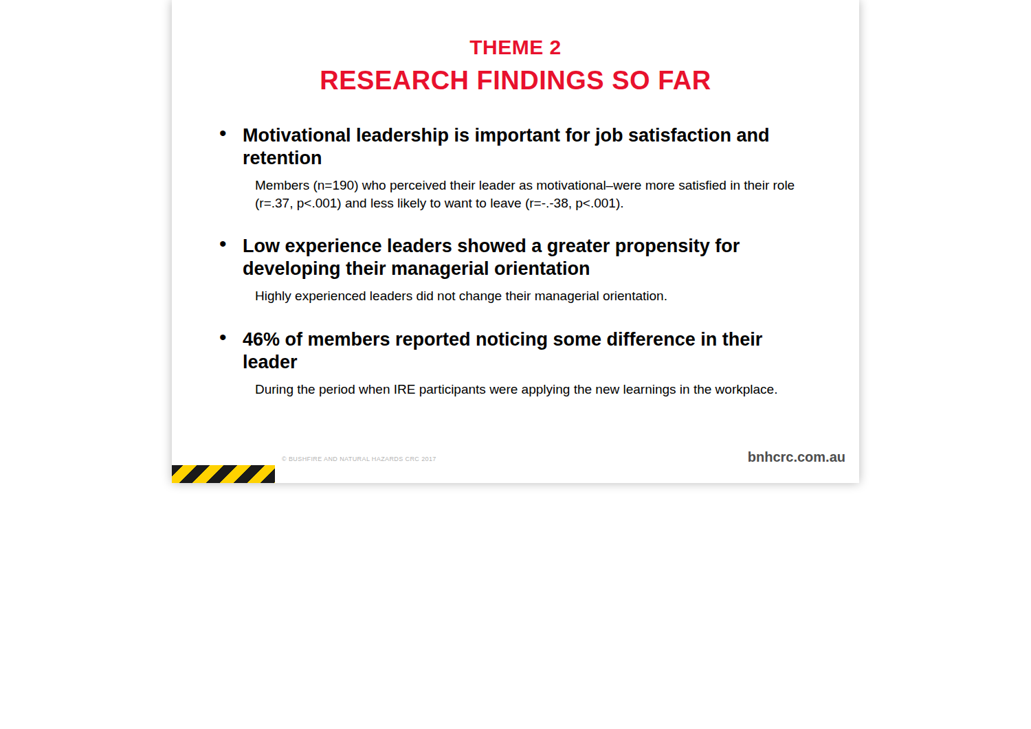THEME 2 RESEARCH FINDINGS SO FAR
Motivational leadership is important for job satisfaction and retention
Members (n=190) who perceived their leader as motivational–were more satisfied in their role (r=.37, p<.001) and less likely to want to leave (r=-.-38, p<.001).
Low experience leaders showed a greater propensity for developing their managerial orientation
Highly experienced leaders did not change their managerial orientation.
46% of members reported noticing some difference in their leader
During the period when IRE participants were applying the new learnings in the workplace.
© BUSHFIRE AND NATURAL HAZARDS CRC 2017
bnhcrc.com.au